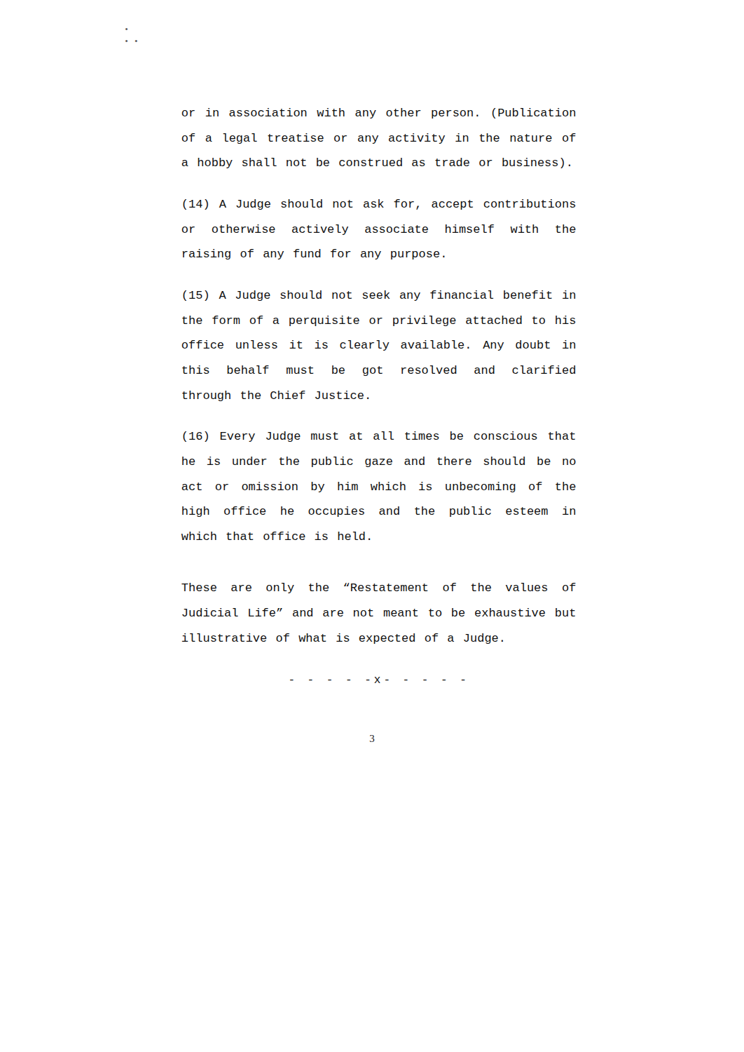•
• •
or in association with any other person. (Publication of a legal treatise or any activity in the nature of a hobby shall not be construed as trade or business).
(14) A Judge should not ask for, accept contributions or otherwise actively associate himself with the raising of any fund for any purpose.
(15) A Judge should not seek any financial benefit in the form of a perquisite or privilege attached to his office unless it is clearly available. Any doubt in this behalf must be got resolved and clarified through the Chief Justice.
(16) Every Judge must at all times be conscious that he is under the public gaze and there should be no act or omission by him which is unbecoming of the high office he occupies and the public esteem in which that office is held.
These are only the “Restatement of the values of Judicial Life” and are not meant to be exhaustive but illustrative of what is expected of a Judge.
- - - - -x- - - - -
3